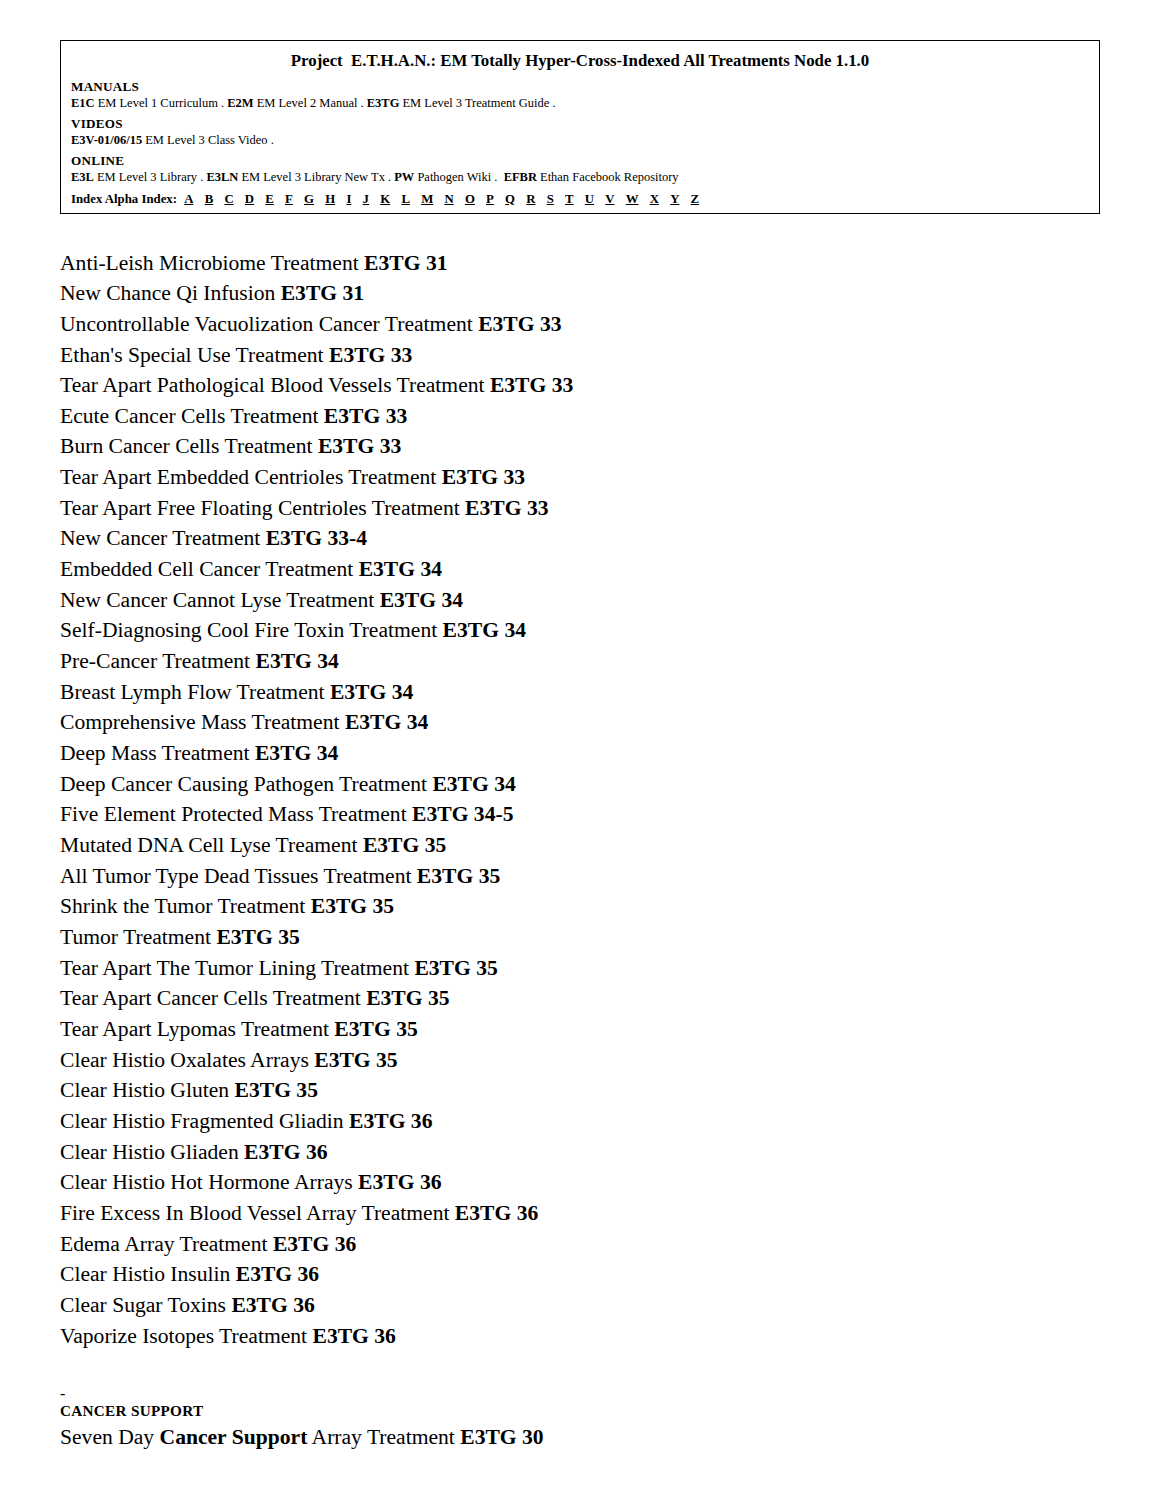Project E.T.H.A.N.: EM Totally Hyper-Cross-Indexed All Treatments Node 1.1.0
MANUALS
E1C EM Level 1 Curriculum . E2M EM Level 2 Manual . E3TG EM Level 3 Treatment Guide .
VIDEOS
E3V-01/06/15 EM Level 3 Class Video .
ONLINE
E3L EM Level 3 Library . E3LN EM Level 3 Library New Tx . PW Pathogen Wiki . EFBR Ethan Facebook Repository
Index Alpha Index: A B C D E F G H I J K L M N O P Q R S T U V W X Y Z
Anti-Leish Microbiome Treatment E3TG 31
New Chance Qi Infusion E3TG 31
Uncontrollable Vacuolization Cancer Treatment E3TG 33
Ethan's Special Use Treatment E3TG 33
Tear Apart Pathological Blood Vessels Treatment E3TG 33
Ecute Cancer Cells Treatment E3TG 33
Burn Cancer Cells Treatment E3TG 33
Tear Apart Embedded Centrioles Treatment E3TG 33
Tear Apart Free Floating Centrioles Treatment E3TG 33
New Cancer Treatment E3TG 33-4
Embedded Cell Cancer Treatment E3TG 34
New Cancer Cannot Lyse Treatment E3TG 34
Self-Diagnosing Cool Fire Toxin Treatment E3TG 34
Pre-Cancer Treatment E3TG 34
Breast Lymph Flow Treatment E3TG 34
Comprehensive Mass Treatment E3TG 34
Deep Mass Treatment E3TG 34
Deep Cancer Causing Pathogen Treatment E3TG 34
Five Element Protected Mass Treatment E3TG 34-5
Mutated DNA Cell Lyse Treament E3TG 35
All Tumor Type Dead Tissues Treatment E3TG 35
Shrink the Tumor Treatment E3TG 35
Tumor Treatment E3TG 35
Tear Apart The Tumor Lining Treatment E3TG 35
Tear Apart Cancer Cells Treatment E3TG 35
Tear Apart Lypomas Treatment E3TG 35
Clear Histio Oxalates Arrays E3TG 35
Clear Histio Gluten E3TG 35
Clear Histio Fragmented Gliadin E3TG 36
Clear Histio Gliaden E3TG 36
Clear Histio Hot Hormone Arrays E3TG 36
Fire Excess In Blood Vessel Array Treatment E3TG 36
Edema Array Treatment E3TG 36
Clear Histio Insulin E3TG 36
Clear Sugar Toxins E3TG 36
Vaporize Isotopes Treatment E3TG 36
-
CANCER SUPPORT
Seven Day Cancer Support Array Treatment E3TG 30